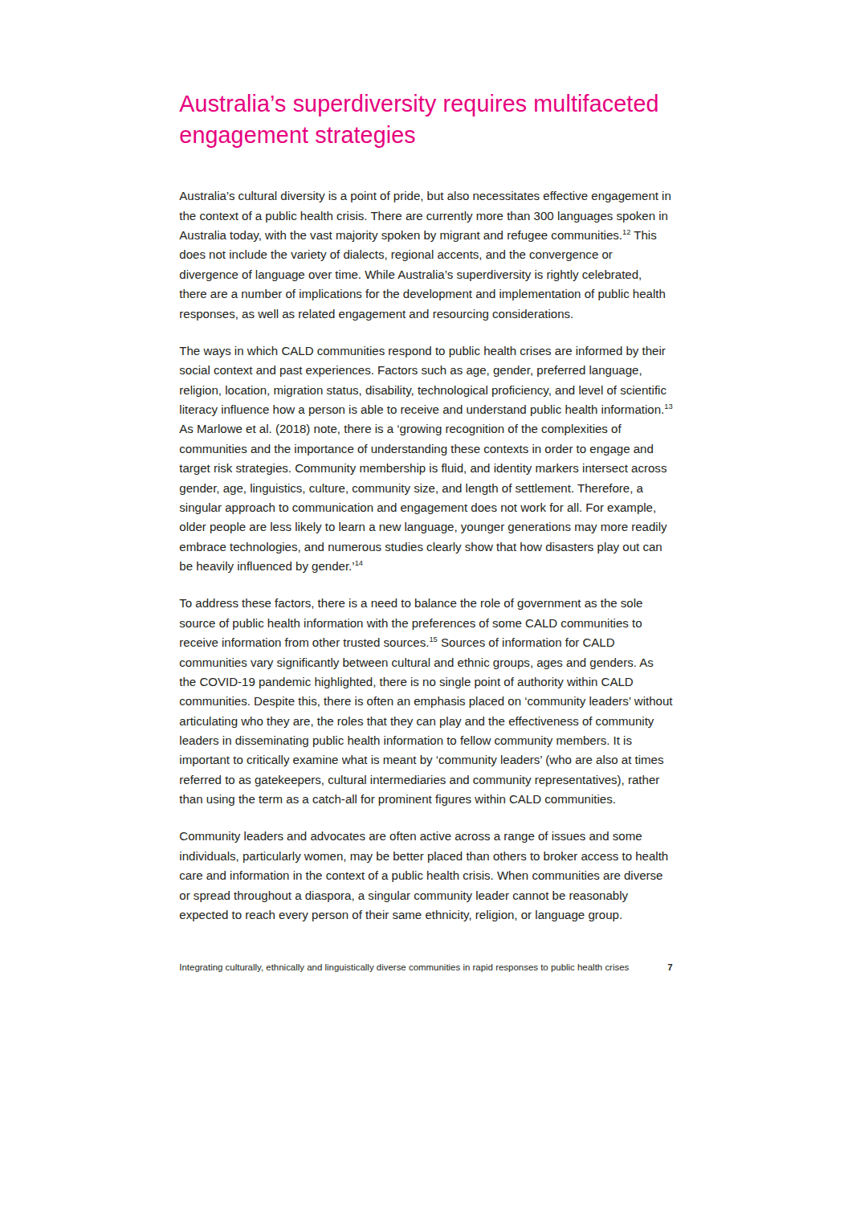Australia’s superdiversity requires multifaceted engagement strategies
Australia’s cultural diversity is a point of pride, but also necessitates effective engagement in the context of a public health crisis. There are currently more than 300 languages spoken in Australia today, with the vast majority spoken by migrant and refugee communities.12 This does not include the variety of dialects, regional accents, and the convergence or divergence of language over time. While Australia’s superdiversity is rightly celebrated, there are a number of implications for the development and implementation of public health responses, as well as related engagement and resourcing considerations.
The ways in which CALD communities respond to public health crises are informed by their social context and past experiences. Factors such as age, gender, preferred language, religion, location, migration status, disability, technological proficiency, and level of scientific literacy influence how a person is able to receive and understand public health information.13 As Marlowe et al. (2018) note, there is a ‘growing recognition of the complexities of communities and the importance of understanding these contexts in order to engage and target risk strategies. Community membership is fluid, and identity markers intersect across gender, age, linguistics, culture, community size, and length of settlement. Therefore, a singular approach to communication and engagement does not work for all. For example, older people are less likely to learn a new language, younger generations may more readily embrace technologies, and numerous studies clearly show that how disasters play out can be heavily influenced by gender.’14
To address these factors, there is a need to balance the role of government as the sole source of public health information with the preferences of some CALD communities to receive information from other trusted sources.15 Sources of information for CALD communities vary significantly between cultural and ethnic groups, ages and genders. As the COVID-19 pandemic highlighted, there is no single point of authority within CALD communities. Despite this, there is often an emphasis placed on ‘community leaders’ without articulating who they are, the roles that they can play and the effectiveness of community leaders in disseminating public health information to fellow community members. It is important to critically examine what is meant by ‘community leaders’ (who are also at times referred to as gatekeepers, cultural intermediaries and community representatives), rather than using the term as a catch-all for prominent figures within CALD communities.
Community leaders and advocates are often active across a range of issues and some individuals, particularly women, may be better placed than others to broker access to health care and information in the context of a public health crisis. When communities are diverse or spread throughout a diaspora, a singular community leader cannot be reasonably expected to reach every person of their same ethnicity, religion, or language group.
Integrating culturally, ethnically and linguistically diverse communities in rapid responses to public health crises 7